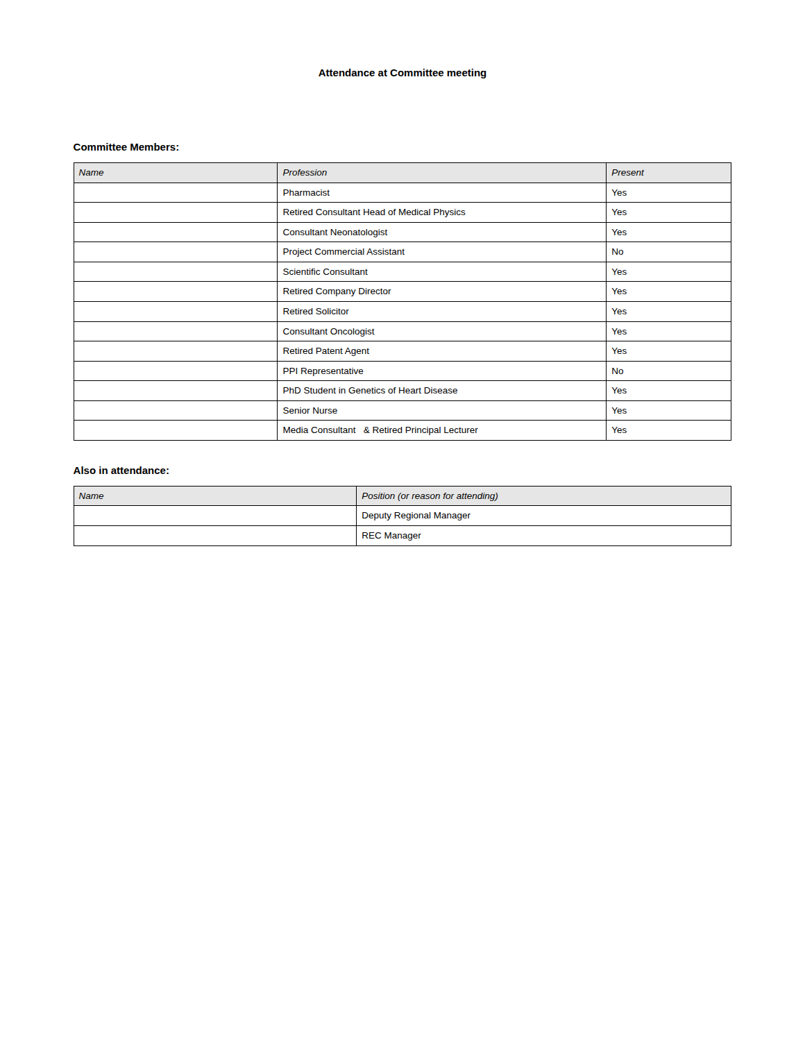Attendance at Committee meeting
Committee Members:
| Name | Profession | Present |
| --- | --- | --- |
| | Pharmacist | Yes |
| | Retired Consultant Head of Medical Physics | Yes |
| | Consultant Neonatologist | Yes |
| | Project Commercial Assistant | No |
| | Scientific Consultant | Yes |
| | Retired Company Director | Yes |
| | Retired Solicitor | Yes |
| | Consultant Oncologist | Yes |
| | Retired Patent Agent | Yes |
| | PPI Representative | No |
| | PhD Student in Genetics of Heart Disease | Yes |
| | Senior Nurse | Yes |
| | Media Consultant & Retired Principal Lecturer | Yes |
Also in attendance:
| Name | Position (or reason for attending) |
| --- | --- |
| | Deputy Regional Manager |
| | REC Manager |